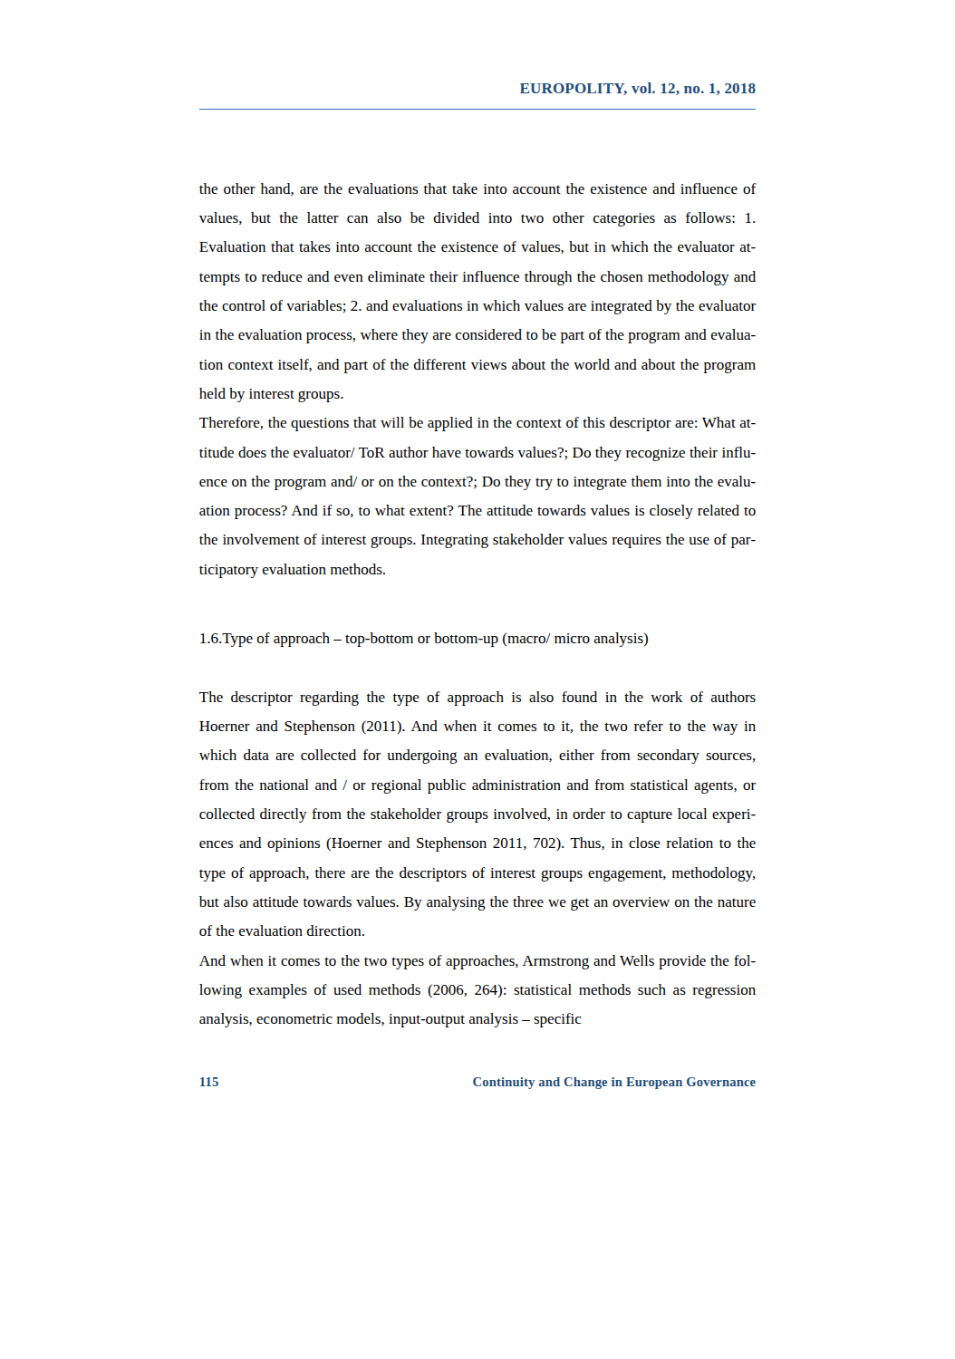EUROPOLITY, vol. 12, no. 1, 2018
the other hand, are the evaluations that take into account the existence and influence of values, but the latter can also be divided into two other categories as follows: 1. Evaluation that takes into account the existence of values, but in which the evaluator attempts to reduce and even eliminate their influence through the chosen methodology and the control of variables; 2. and evaluations in which values are integrated by the evaluator in the evaluation process, where they are considered to be part of the program and evaluation context itself, and part of the different views about the world and about the program held by interest groups.
Therefore, the questions that will be applied in the context of this descriptor are: What attitude does the evaluator/ ToR author have towards values?; Do they recognize their influence on the program and/ or on the context?; Do they try to integrate them into the evaluation process? And if so, to what extent? The attitude towards values is closely related to the involvement of interest groups. Integrating stakeholder values requires the use of participatory evaluation methods.
1.6.Type of approach – top-bottom or bottom-up (macro/ micro analysis)
The descriptor regarding the type of approach is also found in the work of authors Hoerner and Stephenson (2011). And when it comes to it, the two refer to the way in which data are collected for undergoing an evaluation, either from secondary sources, from the national and / or regional public administration and from statistical agents, or collected directly from the stakeholder groups involved, in order to capture local experiences and opinions (Hoerner and Stephenson 2011, 702). Thus, in close relation to the type of approach, there are the descriptors of interest groups engagement, methodology, but also attitude towards values. By analysing the three we get an overview on the nature of the evaluation direction.
And when it comes to the two types of approaches, Armstrong and Wells provide the following examples of used methods (2006, 264): statistical methods such as regression analysis, econometric models, input-output analysis – specific
115 Continuity and Change in European Governance